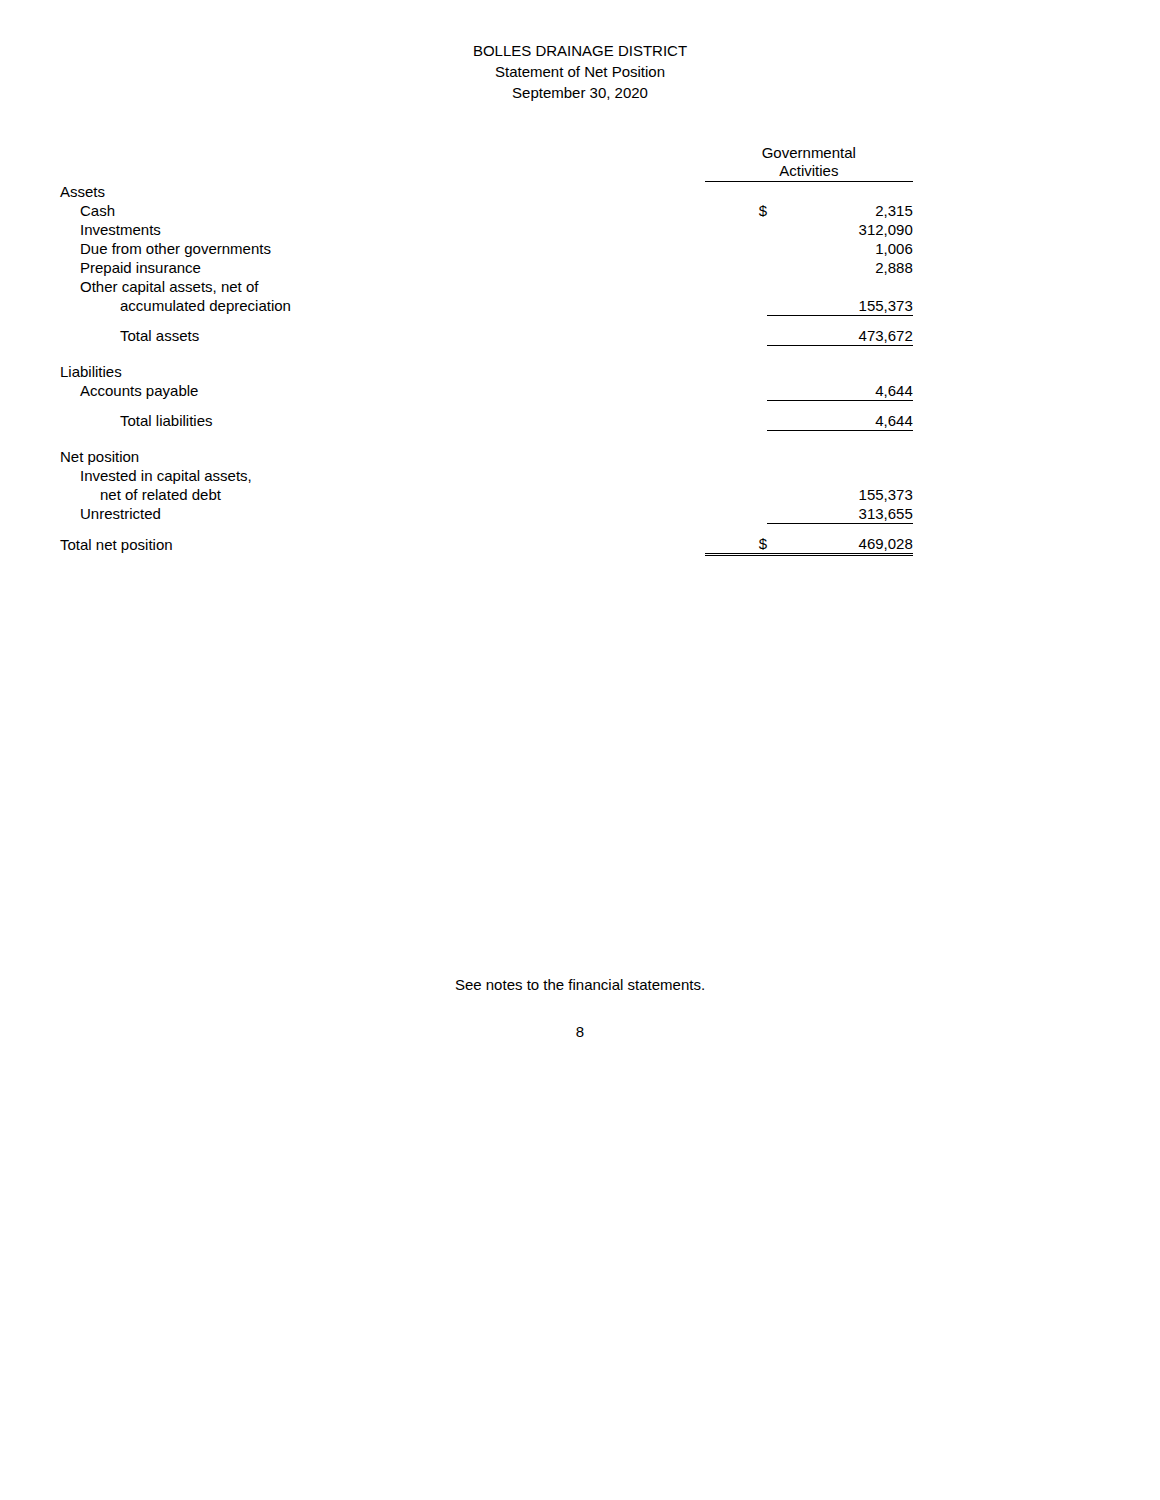BOLLES DRAINAGE DISTRICT
Statement of Net Position
September 30, 2020
| | Governmental | |
| | Activities | |
| Assets | | | |
| Cash | $ | 2,315 | |
| Investments | | 312,090 | |
| Due from other governments | | 1,006 | |
| Prepaid insurance | | 2,888 | |
| Other capital assets, net of | | | |
| accumulated depreciation | | 155,373 | |
| Total assets | | 473,672 | |
| Liabilities | | | |
| Accounts payable | | 4,644 | |
| Total liabilities | | 4,644 | |
| Net position | | | |
| Invested in capital assets, | | | |
| net of related debt | | 155,373 | |
| Unrestricted | | 313,655 | |
| Total net position | $ | 469,028 | |
See notes to the financial statements.
8